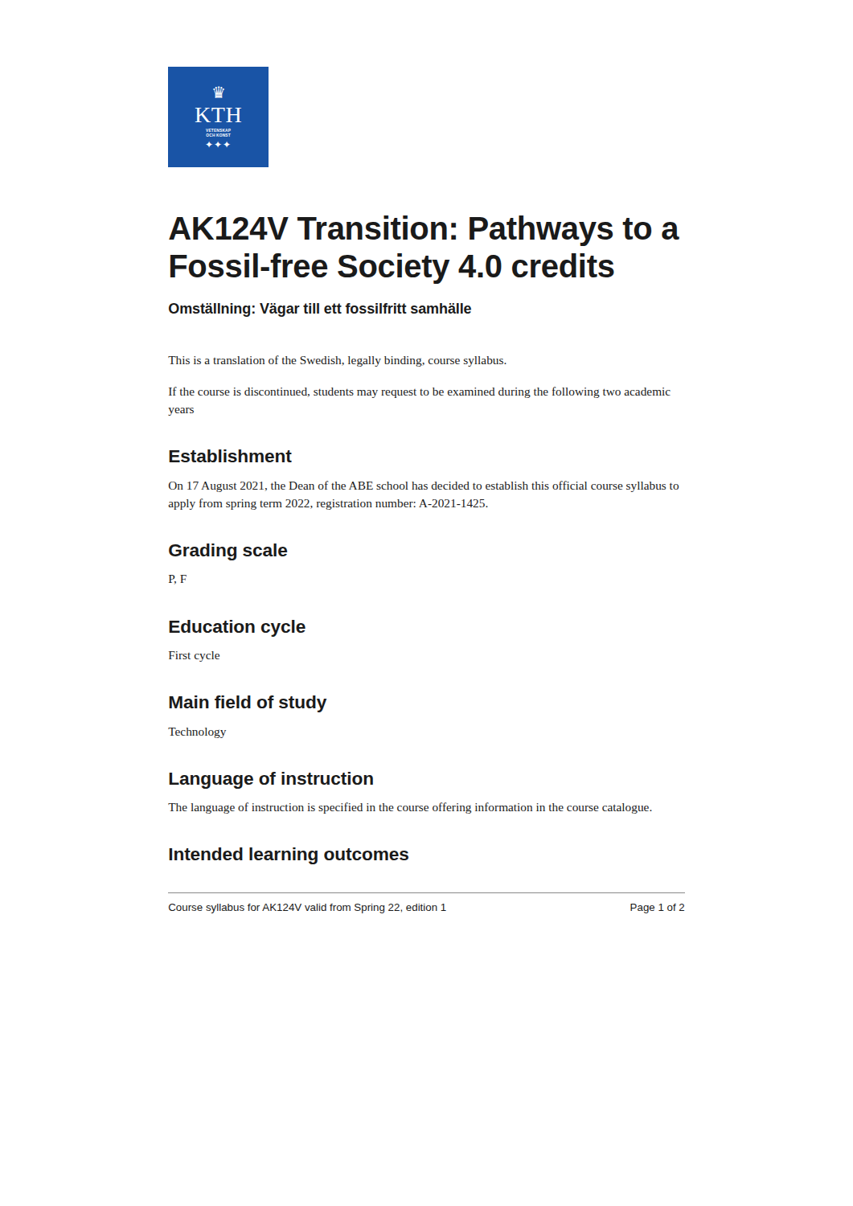♛
KTH
VETENSKAP
OCH KONST
✦✦✦
AK124V Transition: Pathways to a Fossil-free Society 4.0 credits
Omställning: Vägar till ett fossilfritt samhälle
This is a translation of the Swedish, legally binding, course syllabus.
If the course is discontinued, students may request to be examined during the following two academic years
Establishment
On 17 August 2021, the Dean of the ABE school has decided to establish this official course syllabus to apply from spring term 2022, registration number: A-2021-1425.
Grading scale
P, F
Education cycle
First cycle
Main field of study
Technology
Language of instruction
The language of instruction is specified in the course offering information in the course catalogue.
Intended learning outcomes
Course syllabus for AK124V valid from Spring 22, edition 1 Page 1 of 2